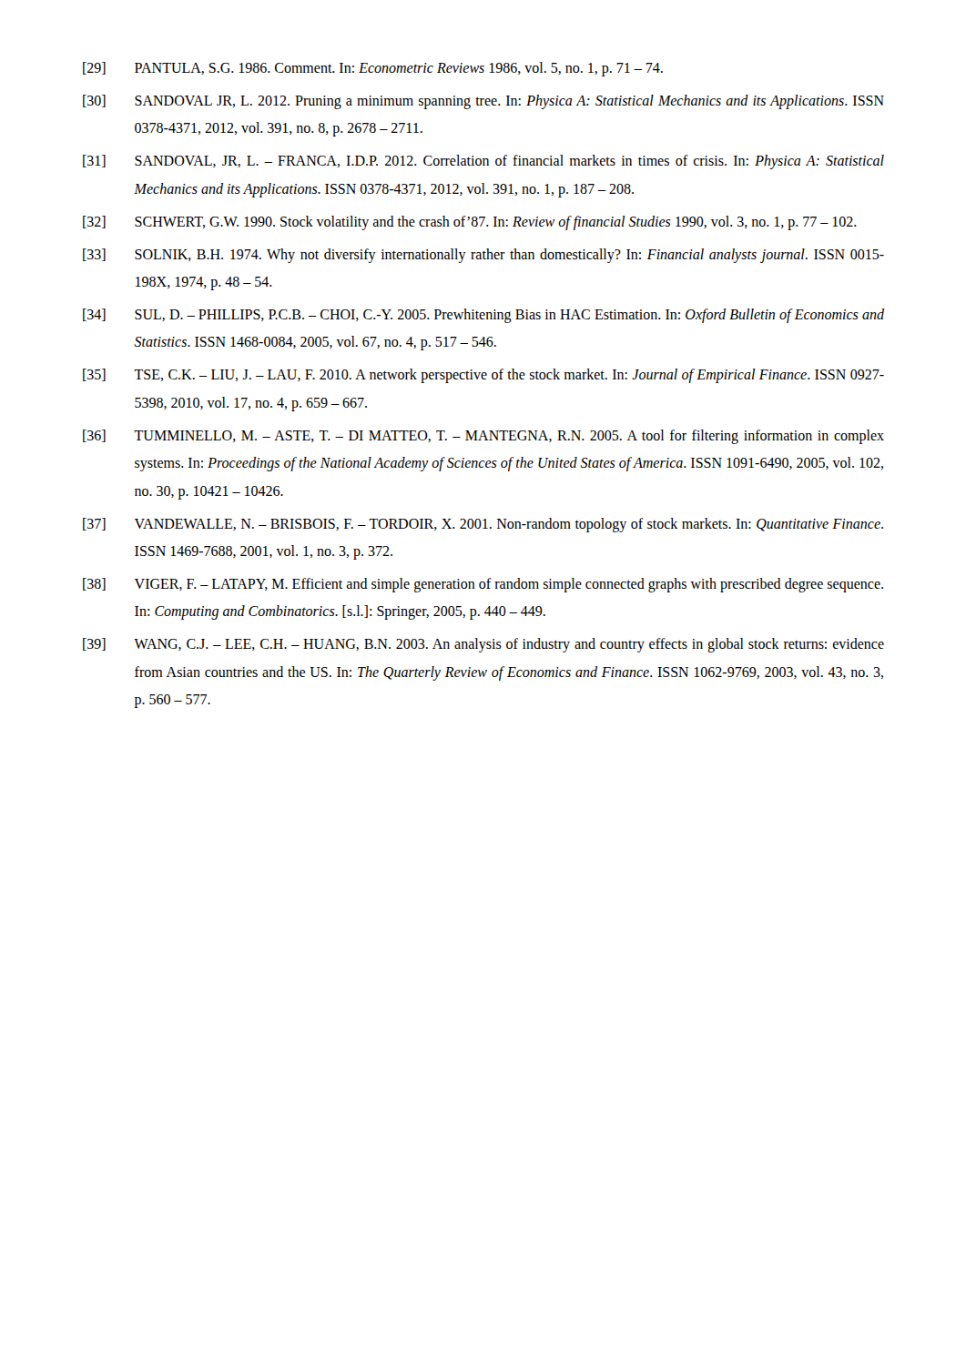[29] PANTULA, S.G. 1986. Comment. In: Econometric Reviews 1986, vol. 5, no. 1, p. 71 – 74.
[30] SANDOVAL JR, L. 2012. Pruning a minimum spanning tree. In: Physica A: Statistical Mechanics and its Applications. ISSN 0378-4371, 2012, vol. 391, no. 8, p. 2678 – 2711.
[31] SANDOVAL, JR, L. – FRANCA, I.D.P. 2012. Correlation of financial markets in times of crisis. In: Physica A: Statistical Mechanics and its Applications. ISSN 0378-4371, 2012, vol. 391, no. 1, p. 187 – 208.
[32] SCHWERT, G.W. 1990. Stock volatility and the crash of’87. In: Review of financial Studies 1990, vol. 3, no. 1, p. 77 – 102.
[33] SOLNIK, B.H. 1974. Why not diversify internationally rather than domestically? In: Financial analysts journal. ISSN 0015-198X, 1974, p. 48 – 54.
[34] SUL, D. – PHILLIPS, P.C.B. – CHOI, C.-Y. 2005. Prewhitening Bias in HAC Estimation. In: Oxford Bulletin of Economics and Statistics. ISSN 1468-0084, 2005, vol. 67, no. 4, p. 517 – 546.
[35] TSE, C.K. – LIU, J. – LAU, F. 2010. A network perspective of the stock market. In: Journal of Empirical Finance. ISSN 0927-5398, 2010, vol. 17, no. 4, p. 659 – 667.
[36] TUMMINELLO, M. – ASTE, T. – DI MATTEO, T. – MANTEGNA, R.N. 2005. A tool for filtering information in complex systems. In: Proceedings of the National Academy of Sciences of the United States of America. ISSN 1091-6490, 2005, vol. 102, no. 30, p. 10421 – 10426.
[37] VANDEWALLE, N. – BRISBOIS, F. – TORDOIR, X. 2001. Non-random topology of stock markets. In: Quantitative Finance. ISSN 1469-7688, 2001, vol. 1, no. 3, p. 372.
[38] VIGER, F. – LATAPY, M. Efficient and simple generation of random simple connected graphs with prescribed degree sequence. In: Computing and Combinatorics. [s.l.]: Springer, 2005, p. 440 – 449.
[39] WANG, C.J. – LEE, C.H. – HUANG, B.N. 2003. An analysis of industry and country effects in global stock returns: evidence from Asian countries and the US. In: The Quarterly Review of Economics and Finance. ISSN 1062-9769, 2003, vol. 43, no. 3, p. 560 – 577.